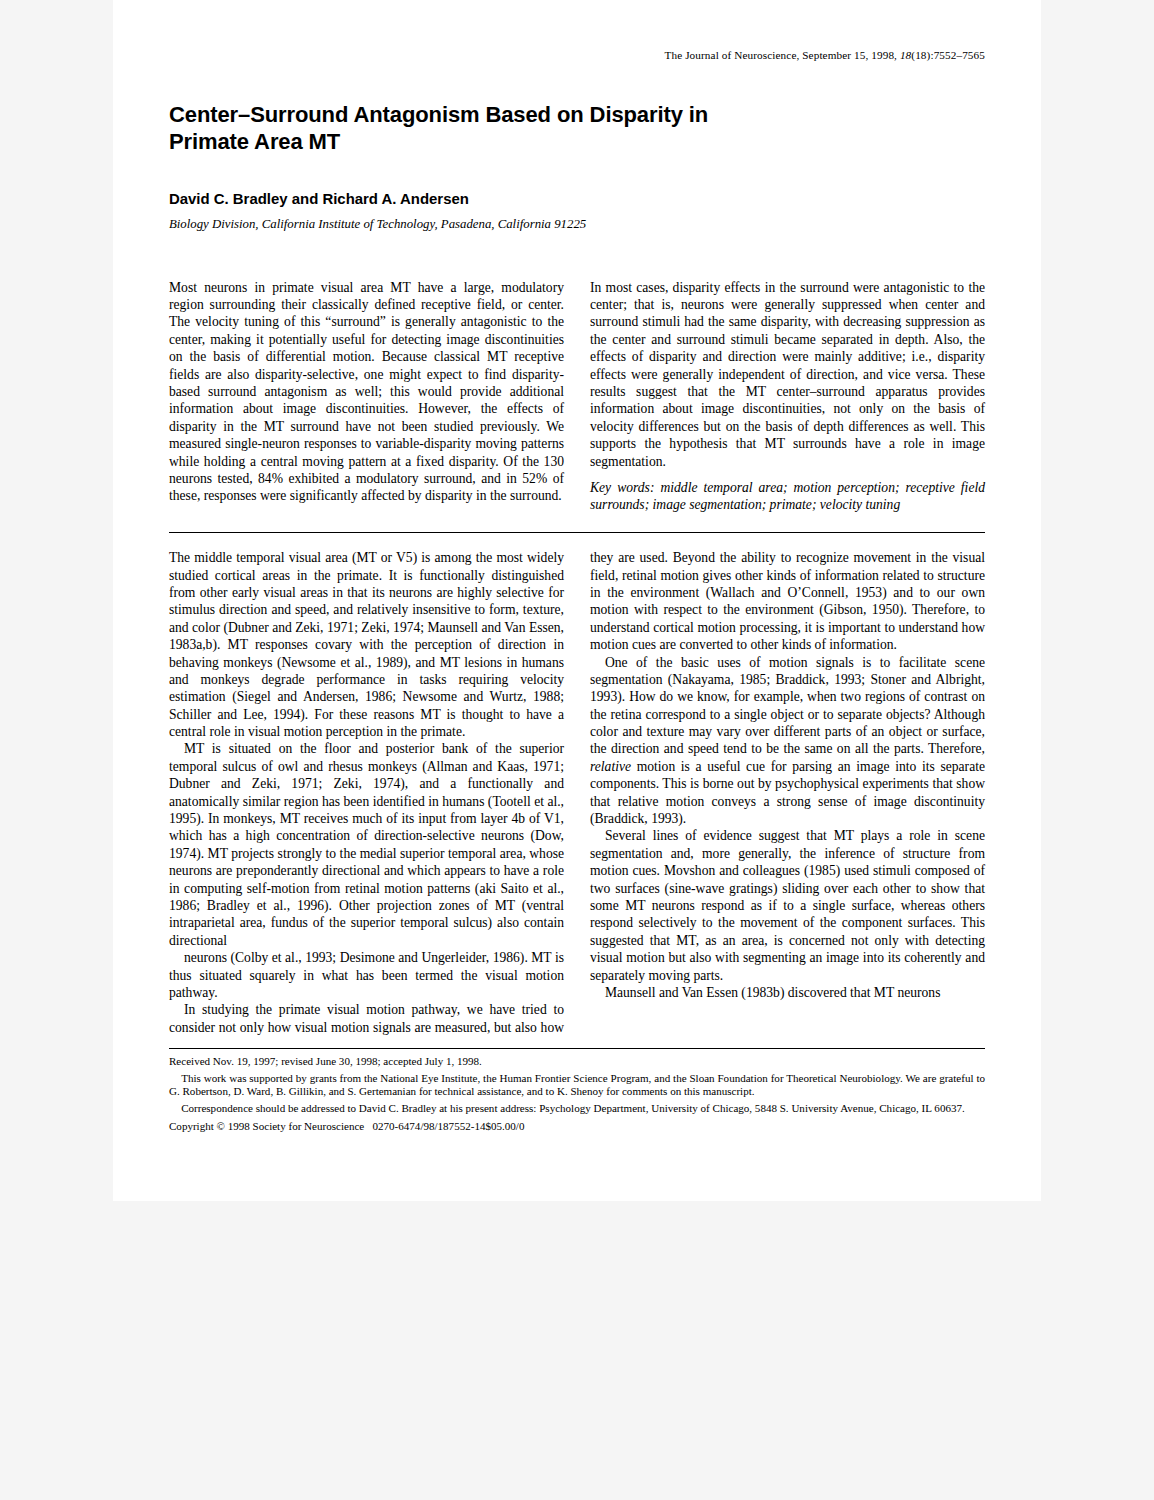The Journal of Neuroscience, September 15, 1998, 18(18):7552–7565
Center–Surround Antagonism Based on Disparity in
Primate Area MT
David C. Bradley and Richard A. Andersen
Biology Division, California Institute of Technology, Pasadena, California 91225
Most neurons in primate visual area MT have a large, modulatory region surrounding their classically defined receptive field, or center. The velocity tuning of this “surround” is generally antagonistic to the center, making it potentially useful for detecting image discontinuities on the basis of differential motion. Because classical MT receptive fields are also disparity-selective, one might expect to find disparity-based surround antagonism as well; this would provide additional information about image discontinuities. However, the effects of disparity in the MT surround have not been studied previously. We measured single-neuron responses to variable-disparity moving patterns while holding a central moving pattern at a fixed disparity. Of the 130 neurons tested, 84% exhibited a modulatory surround, and in 52% of these, responses were significantly affected by disparity in the surround.
In most cases, disparity effects in the surround were antagonistic to the center; that is, neurons were generally suppressed when center and surround stimuli had the same disparity, with decreasing suppression as the center and surround stimuli became separated in depth. Also, the effects of disparity and direction were mainly additive; i.e., disparity effects were generally independent of direction, and vice versa. These results suggest that the MT center–surround apparatus provides information about image discontinuities, not only on the basis of velocity differences but on the basis of depth differences as well. This supports the hypothesis that MT surrounds have a role in image segmentation.
Key words: middle temporal area; motion perception; receptive field surrounds; image segmentation; primate; velocity tuning
The middle temporal visual area (MT or V5) is among the most widely studied cortical areas in the primate. It is functionally distinguished from other early visual areas in that its neurons are highly selective for stimulus direction and speed, and relatively insensitive to form, texture, and color (Dubner and Zeki, 1971; Zeki, 1974; Maunsell and Van Essen, 1983a,b). MT responses covary with the perception of direction in behaving monkeys (Newsome et al., 1989), and MT lesions in humans and monkeys degrade performance in tasks requiring velocity estimation (Siegel and Andersen, 1986; Newsome and Wurtz, 1988; Schiller and Lee, 1994). For these reasons MT is thought to have a central role in visual motion perception in the primate.
MT is situated on the floor and posterior bank of the superior temporal sulcus of owl and rhesus monkeys (Allman and Kaas, 1971; Dubner and Zeki, 1971; Zeki, 1974), and a functionally and anatomically similar region has been identified in humans (Tootell et al., 1995). In monkeys, MT receives much of its input from layer 4b of V1, which has a high concentration of direction-selective neurons (Dow, 1974). MT projects strongly to the medial superior temporal area, whose neurons are preponderantly directional and which appears to have a role in computing self-motion from retinal motion patterns (aki Saito et al., 1986; Bradley et al., 1996). Other projection zones of MT (ventral intraparietal area, fundus of the superior temporal sulcus) also contain directional
neurons (Colby et al., 1993; Desimone and Ungerleider, 1986). MT is thus situated squarely in what has been termed the visual motion pathway.
In studying the primate visual motion pathway, we have tried to consider not only how visual motion signals are measured, but also how they are used. Beyond the ability to recognize movement in the visual field, retinal motion gives other kinds of information related to structure in the environment (Wallach and O’Connell, 1953) and to our own motion with respect to the environment (Gibson, 1950). Therefore, to understand cortical motion processing, it is important to understand how motion cues are converted to other kinds of information.
One of the basic uses of motion signals is to facilitate scene segmentation (Nakayama, 1985; Braddick, 1993; Stoner and Albright, 1993). How do we know, for example, when two regions of contrast on the retina correspond to a single object or to separate objects? Although color and texture may vary over different parts of an object or surface, the direction and speed tend to be the same on all the parts. Therefore, relative motion is a useful cue for parsing an image into its separate components. This is borne out by psychophysical experiments that show that relative motion conveys a strong sense of image discontinuity (Braddick, 1993).
Several lines of evidence suggest that MT plays a role in scene segmentation and, more generally, the inference of structure from motion cues. Movshon and colleagues (1985) used stimuli composed of two surfaces (sine-wave gratings) sliding over each other to show that some MT neurons respond as if to a single surface, whereas others respond selectively to the movement of the component surfaces. This suggested that MT, as an area, is concerned not only with detecting visual motion but also with segmenting an image into its coherently and separately moving parts.
Maunsell and Van Essen (1983b) discovered that MT neurons
Received Nov. 19, 1997; revised June 30, 1998; accepted July 1, 1998.
This work was supported by grants from the National Eye Institute, the Human Frontier Science Program, and the Sloan Foundation for Theoretical Neurobiology. We are grateful to G. Robertson, D. Ward, B. Gillikin, and S. Gertemanian for technical assistance, and to K. Shenoy for comments on this manuscript.
Correspondence should be addressed to David C. Bradley at his present address: Psychology Department, University of Chicago, 5848 S. University Avenue, Chicago, IL 60637.
Copyright © 1998 Society for Neuroscience 0270-6474/98/187552-14$05.00/0